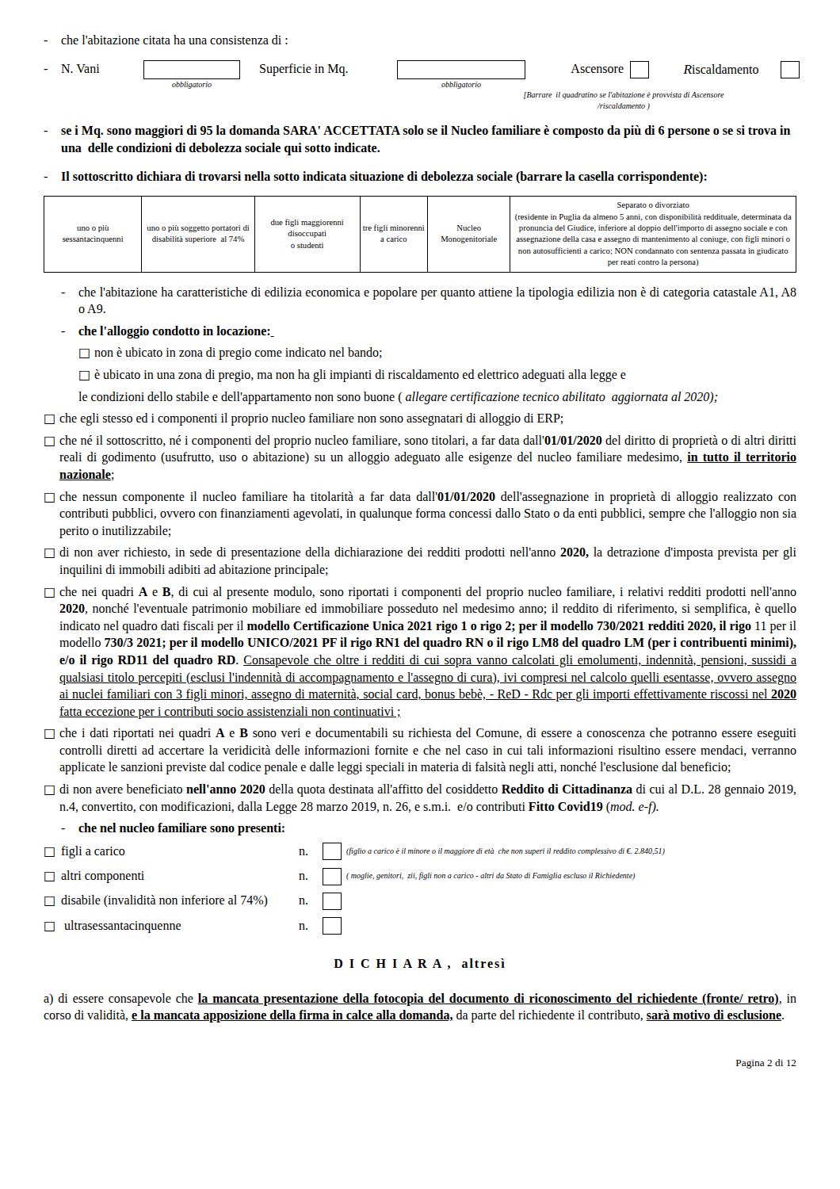-
che l'abitazione citata ha una consistenza di :
-
N. Vani
obbligatorio
Superficie in Mq.
obbligatorio
Ascensore
Riscaldamento
[Barrare il quadratino se l'abitazione è provvista di Ascensore /riscaldamento )
-
se i Mq. sono maggiori di 95 la domanda SARA' ACCETTATA solo se il Nucleo familiare è composto da più di 6 persone o se si trova in una delle condizioni di debolezza sociale qui sotto indicate.
-
Il sottoscritto dichiara di trovarsi nella sotto indicata situazione di debolezza sociale (barrare la casella corrispondente):
| uno o più sessantacinquenni | uno o più soggetto portatori di disabilità superiore al 74% | due figli maggiorenni disoccupati o studenti | tre figli minorenni a carico | Nucleo Monogenitoriale | Separato o divorziato (residente in Puglia da almeno 5 anni, con disponibilità reddituale, determinata da pronuncia del Giudice, inferiore al doppio dell'importo di assegno sociale e con assegnazione della casa e assegno di mantenimento al coniuge, con figli minori o non autosufficienti a carico; NON condannato con sentenza passata in giudicato per reati contro la persona) |
-
che l'abitazione ha caratteristiche di edilizia economica e popolare per quanto attiene la tipologia edilizia non è di categoria catastale A1, A8 o A9.
-
che l'alloggio condotto in locazione:
□
non è ubicato in zona di pregio come indicato nel bando;
□
è ubicato in una zona di pregio, ma non ha gli impianti di riscaldamento ed elettrico adeguati alla legge e
le condizioni dello stabile e dell'appartamento non sono buone ( allegare certificazione tecnico abilitato aggiornata al 2020);
□
che egli stesso ed i componenti il proprio nucleo familiare non sono assegnatari di alloggio di ERP;
□
che né il sottoscritto, né i componenti del proprio nucleo familiare, sono titolari, a far data dall'01/01/2020 del diritto di proprietà o di altri diritti reali di godimento (usufrutto, uso o abitazione) su un alloggio adeguato alle esigenze del nucleo familiare medesimo, in tutto il territorio nazionale;
□
che nessun componente il nucleo familiare ha titolarità a far data dall'01/01/2020 dell'assegnazione in proprietà di alloggio realizzato con contributi pubblici, ovvero con finanziamenti agevolati, in qualunque forma concessi dallo Stato o da enti pubblici, sempre che l'alloggio non sia perito o inutilizzabile;
□
di non aver richiesto, in sede di presentazione della dichiarazione dei redditi prodotti nell'anno 2020, la detrazione d'imposta prevista per gli inquilini di immobili adibiti ad abitazione principale;
□
che nei quadri A e B, di cui al presente modulo, sono riportati i componenti del proprio nucleo familiare, i relativi redditi prodotti nell'anno 2020, nonché l'eventuale patrimonio mobiliare ed immobiliare posseduto nel medesimo anno; il reddito di riferimento, si semplifica, è quello indicato nel quadro dati fiscali per il modello Certificazione Unica 2021 rigo 1 o rigo 2; per il modello 730/2021 redditi 2020, il rigo 11 per il modello 730/3 2021; per il modello UNICO/2021 PF il rigo RN1 del quadro RN o il rigo LM8 del quadro LM (per i contribuenti minimi), e/o il rigo RD11 del quadro RD. Consapevole che oltre i redditi di cui sopra vanno calcolati gli emolumenti, indennità, pensioni, sussidi a qualsiasi titolo percepiti (esclusi l'indennità di accompagnamento e l'assegno di cura), ivi compresi nel calcolo quelli esentasse, ovvero assegno ai nuclei familiari con 3 figli minori, assegno di maternità, social card, bonus bebè, - ReD - Rdc per gli importi effettivamente riscossi nel 2020 fatta eccezione per i contributi socio assistenziali non continuativi ;
□
che i dati riportati nei quadri A e B sono veri e documentabili su richiesta del Comune, di essere a conoscenza che potranno essere eseguiti controlli diretti ad accertare la veridicità delle informazioni fornite e che nel caso in cui tali informazioni risultino essere mendaci, verranno applicate le sanzioni previste dal codice penale e dalle leggi speciali in materia di falsità negli atti, nonché l'esclusione dal beneficio;
□
di non avere beneficiato nell'anno 2020 della quota destinata all'affitto del cosiddetto Reddito di Cittadinanza di cui al D.L. 28 gennaio 2019, n.4, convertito, con modificazioni, dalla Legge 28 marzo 2019, n. 26, e s.m.i. e/o contributi Fitto Covid19 (mod. e-f).
-
che nel nucleo familiare sono presenti:
□
figli a carico
n.
(figlio a carico è il minore o il maggiore di età che non superi il reddito complessivo di €. 2.840,51)
□
altri componenti
n.
( moglie, genitori, zii, figli non a carico - altri da Stato di Famiglia escluso il Richiedente)
□
disabile (invalidità non inferiore al 74%)
n.
□
ultrasessantacinquenne
n.
D I C H I A R A , altresì
a) di essere consapevole che la mancata presentazione della fotocopia del documento di riconoscimento del richiedente (fronte/ retro), in corso di validità, e la mancata apposizione della firma in calce alla domanda, da parte del richiedente il contributo, sarà motivo di esclusione.
Pagina 2 di 12